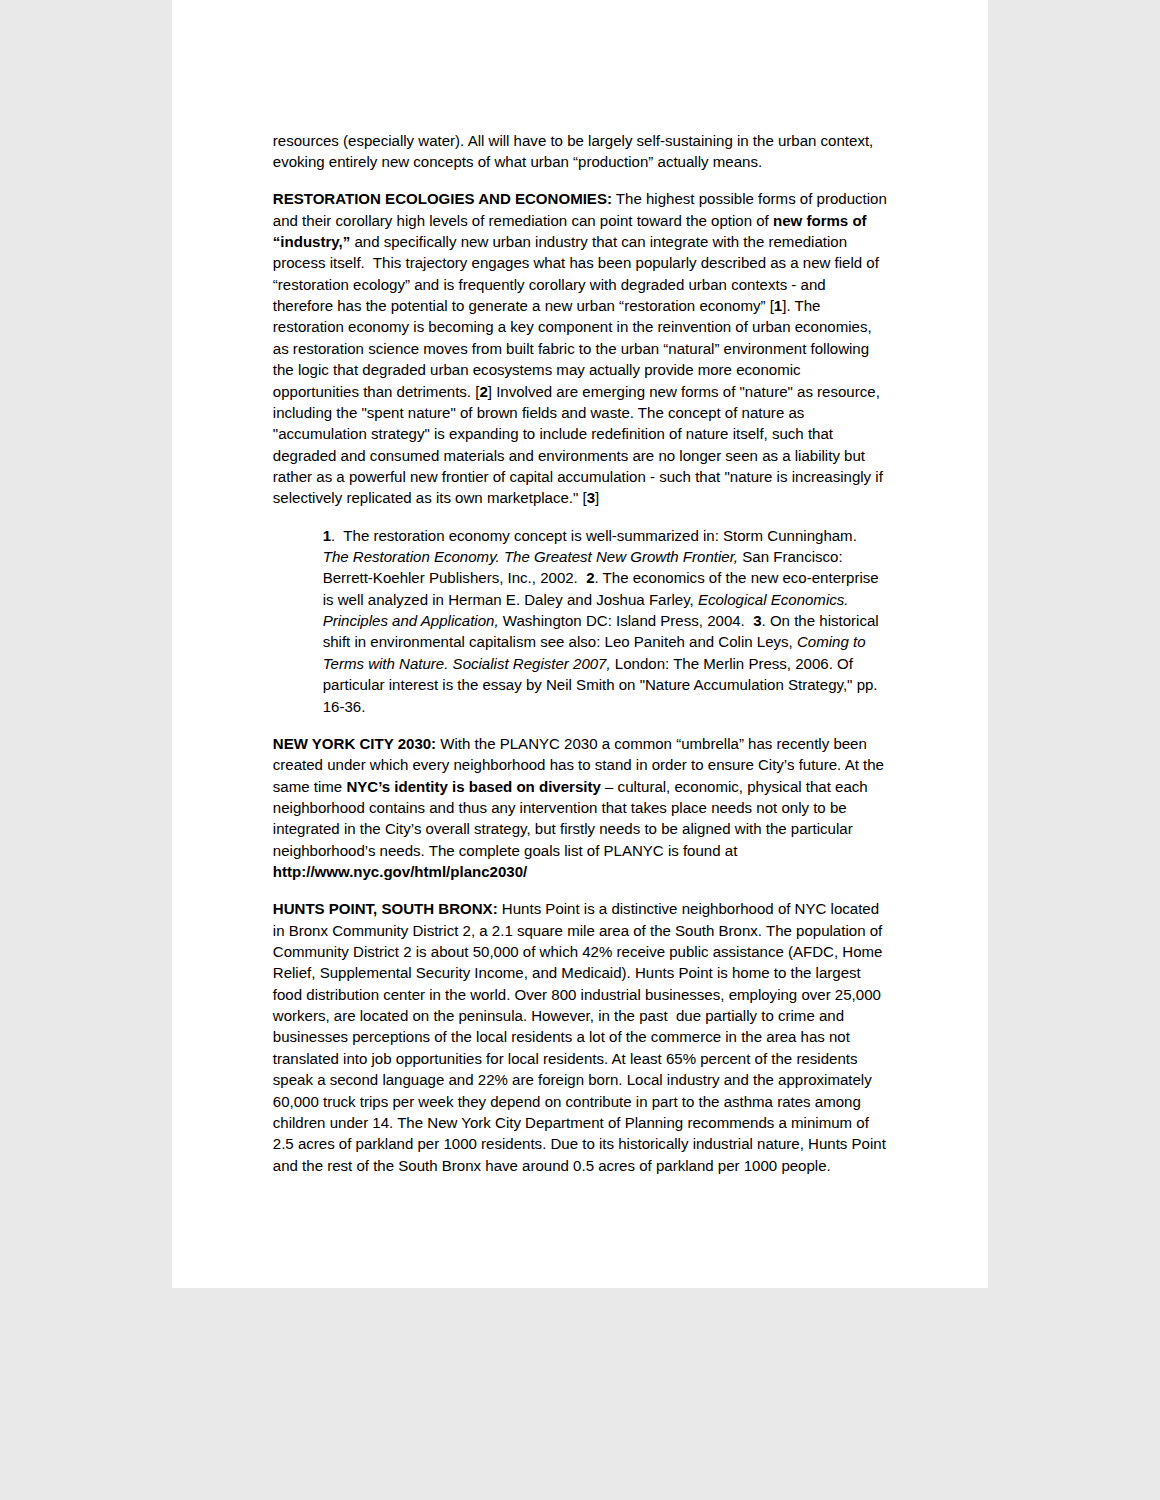resources (especially water). All will have to be largely self-sustaining in the urban context, evoking entirely new concepts of what urban “production” actually means.
RESTORATION ECOLOGIES AND ECONOMIES: The highest possible forms of production and their corollary high levels of remediation can point toward the option of new forms of “industry,” and specifically new urban industry that can integrate with the remediation process itself. This trajectory engages what has been popularly described as a new field of “restoration ecology” and is frequently corollary with degraded urban contexts - and therefore has the potential to generate a new urban “restoration economy” [1]. The restoration economy is becoming a key component in the reinvention of urban economies, as restoration science moves from built fabric to the urban “natural” environment following the logic that degraded urban ecosystems may actually provide more economic opportunities than detriments. [2] Involved are emerging new forms of "nature" as resource, including the "spent nature" of brown fields and waste. The concept of nature as "accumulation strategy" is expanding to include redefinition of nature itself, such that degraded and consumed materials and environments are no longer seen as a liability but rather as a powerful new frontier of capital accumulation - such that "nature is increasingly if selectively replicated as its own marketplace." [3]
1. The restoration economy concept is well-summarized in: Storm Cunningham. The Restoration Economy. The Greatest New Growth Frontier, San Francisco: Berrett-Koehler Publishers, Inc., 2002. 2. The economics of the new eco-enterprise is well analyzed in Herman E. Daley and Joshua Farley, Ecological Economics. Principles and Application, Washington DC: Island Press, 2004. 3. On the historical shift in environmental capitalism see also: Leo Paniteh and Colin Leys, Coming to Terms with Nature. Socialist Register 2007, London: The Merlin Press, 2006. Of particular interest is the essay by Neil Smith on "Nature Accumulation Strategy," pp. 16-36.
NEW YORK CITY 2030: With the PLANYC 2030 a common “umbrella” has recently been created under which every neighborhood has to stand in order to ensure City’s future. At the same time NYC’s identity is based on diversity – cultural, economic, physical that each neighborhood contains and thus any intervention that takes place needs not only to be integrated in the City’s overall strategy, but firstly needs to be aligned with the particular neighborhood’s needs. The complete goals list of PLANYC is found at http://www.nyc.gov/html/planc2030/
HUNTS POINT, SOUTH BRONX: Hunts Point is a distinctive neighborhood of NYC located in Bronx Community District 2, a 2.1 square mile area of the South Bronx. The population of Community District 2 is about 50,000 of which 42% receive public assistance (AFDC, Home Relief, Supplemental Security Income, and Medicaid). Hunts Point is home to the largest food distribution center in the world. Over 800 industrial businesses, employing over 25,000 workers, are located on the peninsula. However, in the past due partially to crime and businesses perceptions of the local residents a lot of the commerce in the area has not translated into job opportunities for local residents. At least 65% percent of the residents speak a second language and 22% are foreign born. Local industry and the approximately 60,000 truck trips per week they depend on contribute in part to the asthma rates among children under 14. The New York City Department of Planning recommends a minimum of 2.5 acres of parkland per 1000 residents. Due to its historically industrial nature, Hunts Point and the rest of the South Bronx have around 0.5 acres of parkland per 1000 people.